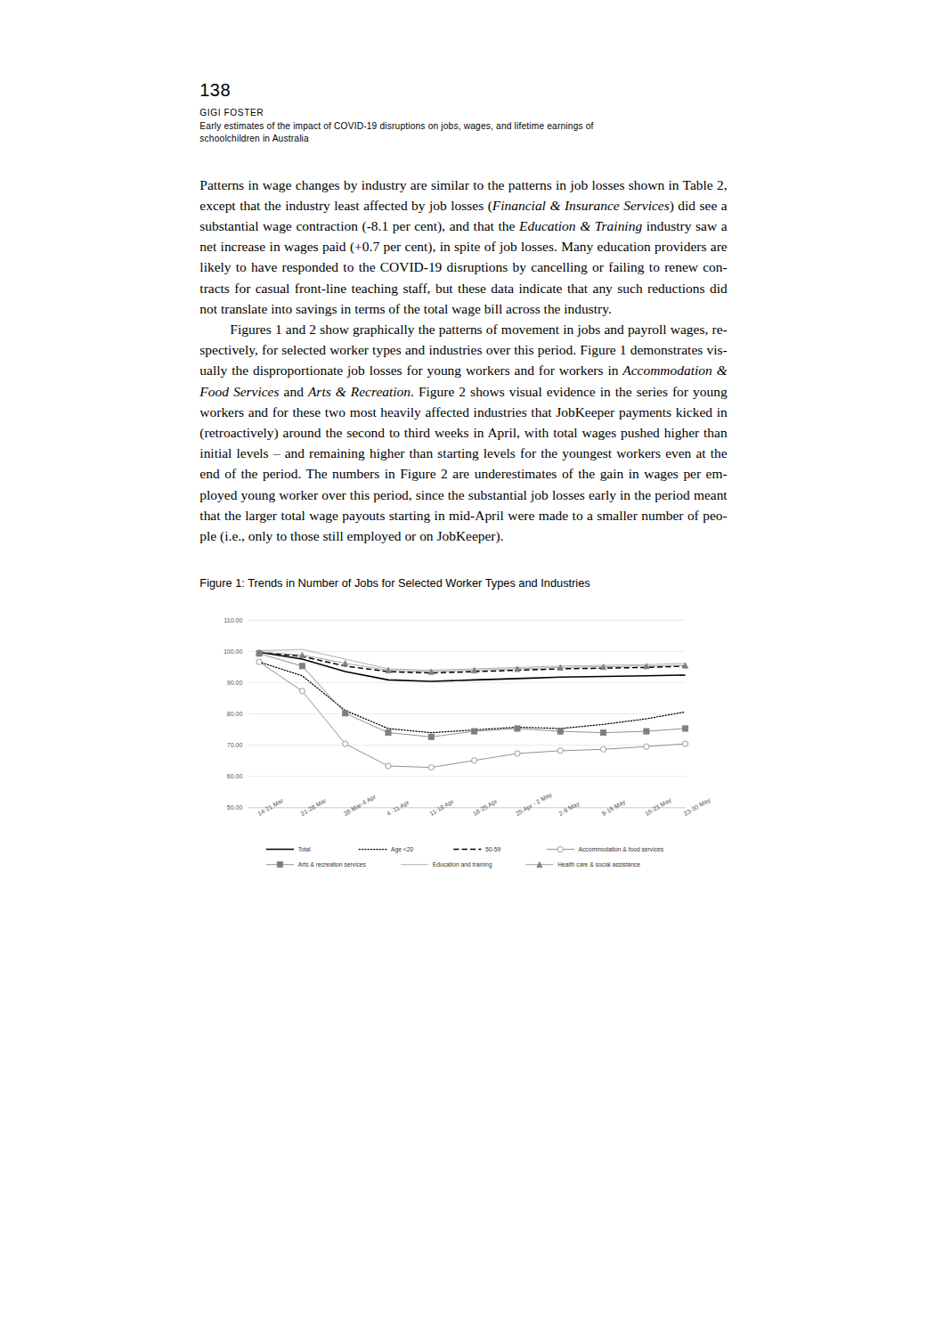138
Gigi Foster Early estimates of the impact of COVID-19 disruptions on jobs, wages, and lifetime earnings of schoolchildren in Australia
Patterns in wage changes by industry are similar to the patterns in job losses shown in Table 2, except that the industry least affected by job losses (Financial & Insurance Services) did see a substantial wage contraction (-8.1 per cent), and that the Education & Training industry saw a net increase in wages paid (+0.7 per cent), in spite of job losses. Many education providers are likely to have responded to the COVID-19 disruptions by cancelling or failing to renew contracts for casual front-line teaching staff, but these data indicate that any such reductions did not translate into savings in terms of the total wage bill across the industry.
Figures 1 and 2 show graphically the patterns of movement in jobs and payroll wages, respectively, for selected worker types and industries over this period. Figure 1 demonstrates visually the disproportionate job losses for young workers and for workers in Accommodation & Food Services and Arts & Recreation. Figure 2 shows visual evidence in the series for young workers and for these two most heavily affected industries that JobKeeper payments kicked in (retroactively) around the second to third weeks in April, with total wages pushed higher than initial levels – and remaining higher than starting levels for the youngest workers even at the end of the period. The numbers in Figure 2 are underestimates of the gain in wages per employed young worker over this period, since the substantial job losses early in the period meant that the larger total wage payouts starting in mid-April were made to a smaller number of people (i.e., only to those still employed or on JobKeeper).
Figure 1: Trends in Number of Jobs for Selected Worker Types and Industries
Trends in Number of Jobs for Selected Worker Types and Industries Index of number of jobs (100 = mid-March) for Total, Age under 20, ages 50-59, Accommodation & food services, Arts & recreation services, Education and training, and Health care & social assistance, from 14-21 March to 23-30 May. 110.00 100.00 90.00 80.00 70.00 60.00 50.00 14-21 Mar 21-28 Mar 28 Mar-4 Apr 4 -11 Apr 11-18 Apr 18-25 Apr 25 Apr - 2 May 2-9 May 9-16 May 16-23 May 23-30 May Total Age <20 50-59 Accommodation & food services Arts & recreation services Education and training Health care & social assistance